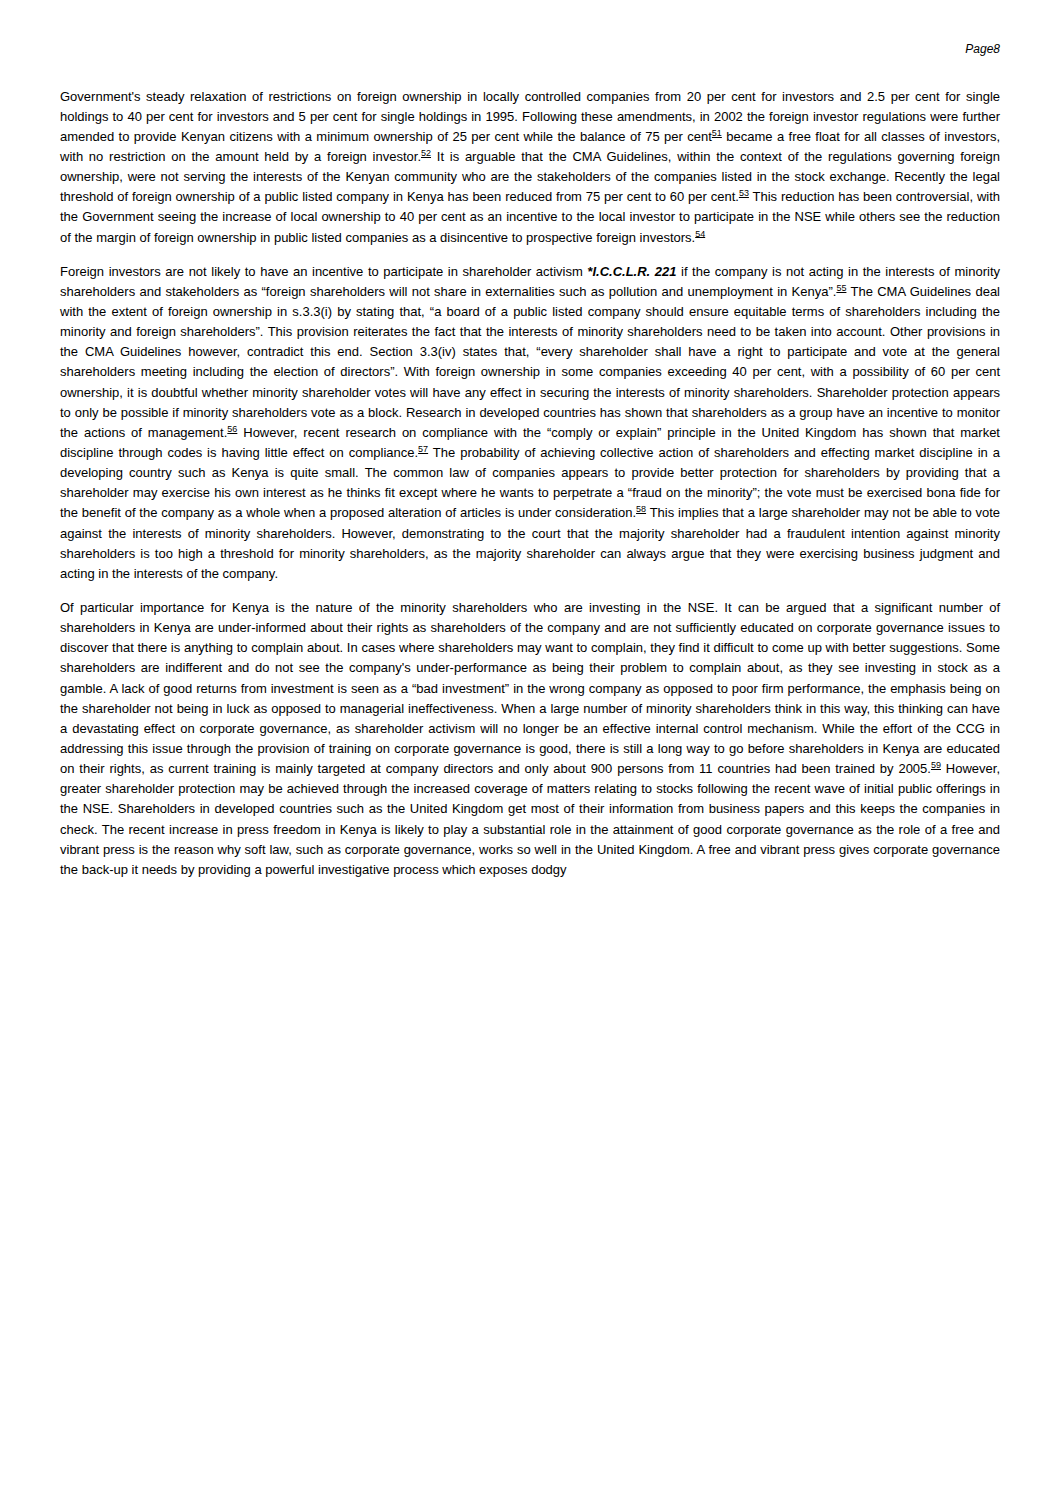Page8
Government's steady relaxation of restrictions on foreign ownership in locally controlled companies from 20 per cent for investors and 2.5 per cent for single holdings to 40 per cent for investors and 5 per cent for single holdings in 1995. Following these amendments, in 2002 the foreign investor regulations were further amended to provide Kenyan citizens with a minimum ownership of 25 per cent while the balance of 75 per cent51 became a free float for all classes of investors, with no restriction on the amount held by a foreign investor.52 It is arguable that the CMA Guidelines, within the context of the regulations governing foreign ownership, were not serving the interests of the Kenyan community who are the stakeholders of the companies listed in the stock exchange. Recently the legal threshold of foreign ownership of a public listed company in Kenya has been reduced from 75 per cent to 60 per cent.53 This reduction has been controversial, with the Government seeing the increase of local ownership to 40 per cent as an incentive to the local investor to participate in the NSE while others see the reduction of the margin of foreign ownership in public listed companies as a disincentive to prospective foreign investors.54
Foreign investors are not likely to have an incentive to participate in shareholder activism *I.C.C.L.R. 221 if the company is not acting in the interests of minority shareholders and stakeholders as “foreign shareholders will not share in externalities such as pollution and unemployment in Kenya”.55 The CMA Guidelines deal with the extent of foreign ownership in s.3.3(i) by stating that, “a board of a public listed company should ensure equitable terms of shareholders including the minority and foreign shareholders”. This provision reiterates the fact that the interests of minority shareholders need to be taken into account. Other provisions in the CMA Guidelines however, contradict this end. Section 3.3(iv) states that, “every shareholder shall have a right to participate and vote at the general shareholders meeting including the election of directors”. With foreign ownership in some companies exceeding 40 per cent, with a possibility of 60 per cent ownership, it is doubtful whether minority shareholder votes will have any effect in securing the interests of minority shareholders. Shareholder protection appears to only be possible if minority shareholders vote as a block. Research in developed countries has shown that shareholders as a group have an incentive to monitor the actions of management.56 However, recent research on compliance with the “comply or explain” principle in the United Kingdom has shown that market discipline through codes is having little effect on compliance.57 The probability of achieving collective action of shareholders and effecting market discipline in a developing country such as Kenya is quite small. The common law of companies appears to provide better protection for shareholders by providing that a shareholder may exercise his own interest as he thinks fit except where he wants to perpetrate a “fraud on the minority”; the vote must be exercised bona fide for the benefit of the company as a whole when a proposed alteration of articles is under consideration.58 This implies that a large shareholder may not be able to vote against the interests of minority shareholders. However, demonstrating to the court that the majority shareholder had a fraudulent intention against minority shareholders is too high a threshold for minority shareholders, as the majority shareholder can always argue that they were exercising business judgment and acting in the interests of the company.
Of particular importance for Kenya is the nature of the minority shareholders who are investing in the NSE. It can be argued that a significant number of shareholders in Kenya are under-informed about their rights as shareholders of the company and are not sufficiently educated on corporate governance issues to discover that there is anything to complain about. In cases where shareholders may want to complain, they find it difficult to come up with better suggestions. Some shareholders are indifferent and do not see the company's under-performance as being their problem to complain about, as they see investing in stock as a gamble. A lack of good returns from investment is seen as a “bad investment” in the wrong company as opposed to poor firm performance, the emphasis being on the shareholder not being in luck as opposed to managerial ineffectiveness. When a large number of minority shareholders think in this way, this thinking can have a devastating effect on corporate governance, as shareholder activism will no longer be an effective internal control mechanism. While the effort of the CCG in addressing this issue through the provision of training on corporate governance is good, there is still a long way to go before shareholders in Kenya are educated on their rights, as current training is mainly targeted at company directors and only about 900 persons from 11 countries had been trained by 2005.59 However, greater shareholder protection may be achieved through the increased coverage of matters relating to stocks following the recent wave of initial public offerings in the NSE. Shareholders in developed countries such as the United Kingdom get most of their information from business papers and this keeps the companies in check. The recent increase in press freedom in Kenya is likely to play a substantial role in the attainment of good corporate governance as the role of a free and vibrant press is the reason why soft law, such as corporate governance, works so well in the United Kingdom. A free and vibrant press gives corporate governance the back-up it needs by providing a powerful investigative process which exposes dodgy